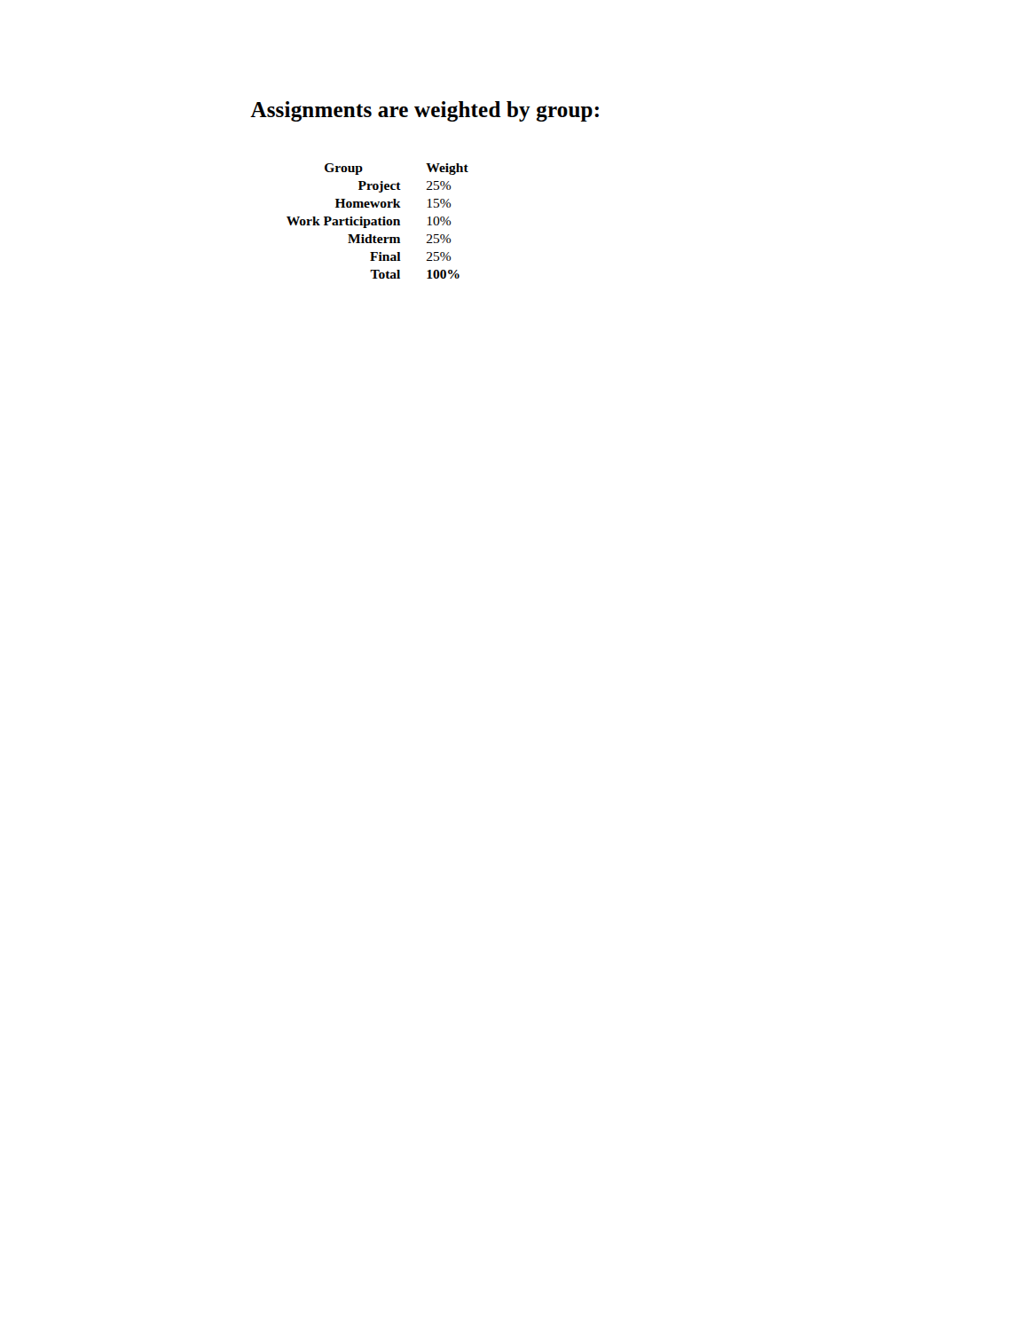Assignments are weighted by group:
| Group | Weight |
| --- | --- |
| Project | 25% |
| Homework | 15% |
| Work Participation | 10% |
| Midterm | 25% |
| Final | 25% |
| Total | 100% |